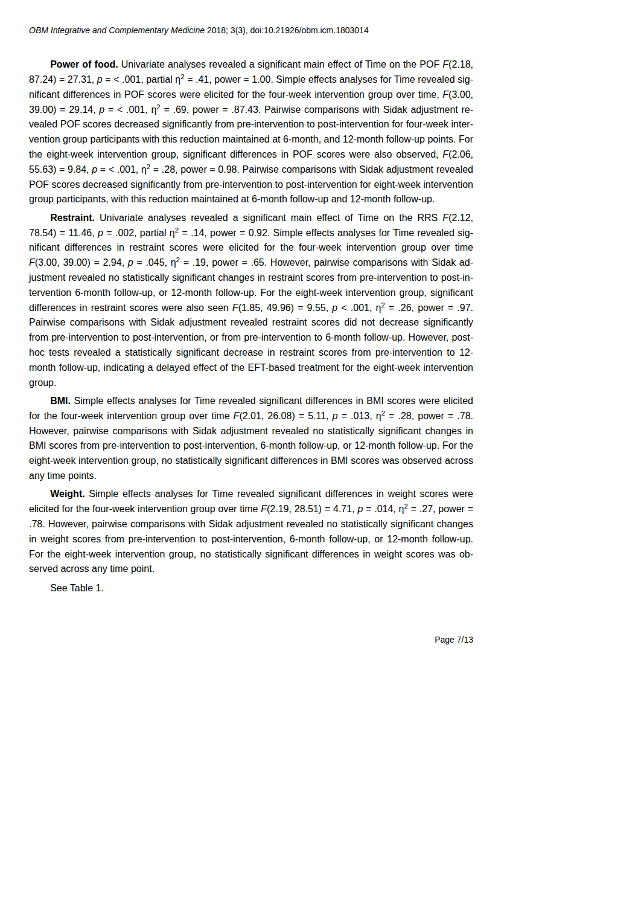OBM Integrative and Complementary Medicine 2018; 3(3), doi:10.21926/obm.icm.1803014
Power of food. Univariate analyses revealed a significant main effect of Time on the POF F(2.18, 87.24) = 27.31, p = < .001, partial η2 = .41, power = 1.00. Simple effects analyses for Time revealed significant differences in POF scores were elicited for the four-week intervention group over time, F(3.00, 39.00) = 29.14, p = < .001, η2 = .69, power = .87.43. Pairwise comparisons with Sidak adjustment revealed POF scores decreased significantly from pre-intervention to post-intervention for four-week intervention group participants with this reduction maintained at 6-month, and 12-month follow-up points. For the eight-week intervention group, significant differences in POF scores were also observed, F(2.06, 55.63) = 9.84, p = < .001, η2 = .28, power = 0.98. Pairwise comparisons with Sidak adjustment revealed POF scores decreased significantly from pre-intervention to post-intervention for eight-week intervention group participants, with this reduction maintained at 6-month follow-up and 12-month follow-up.
Restraint. Univariate analyses revealed a significant main effect of Time on the RRS F(2.12, 78.54) = 11.46, p = .002, partial η2 = .14, power = 0.92. Simple effects analyses for Time revealed significant differences in restraint scores were elicited for the four-week intervention group over time F(3.00, 39.00) = 2.94, p = .045, η2 = .19, power = .65. However, pairwise comparisons with Sidak adjustment revealed no statistically significant changes in restraint scores from pre-intervention to post-intervention 6-month follow-up, or 12-month follow-up. For the eight-week intervention group, significant differences in restraint scores were also seen F(1.85, 49.96) = 9.55, p < .001, η2 = .26, power = .97. Pairwise comparisons with Sidak adjustment revealed restraint scores did not decrease significantly from pre-intervention to post-intervention, or from pre-intervention to 6-month follow-up. However, post-hoc tests revealed a statistically significant decrease in restraint scores from pre-intervention to 12-month follow-up, indicating a delayed effect of the EFT-based treatment for the eight-week intervention group.
BMI. Simple effects analyses for Time revealed significant differences in BMI scores were elicited for the four-week intervention group over time F(2.01, 26.08) = 5.11, p = .013, η2 = .28, power = .78. However, pairwise comparisons with Sidak adjustment revealed no statistically significant changes in BMI scores from pre-intervention to post-intervention, 6-month follow-up, or 12-month follow-up. For the eight-week intervention group, no statistically significant differences in BMI scores was observed across any time points.
Weight. Simple effects analyses for Time revealed significant differences in weight scores were elicited for the four-week intervention group over time F(2.19, 28.51) = 4.71, p = .014, η2 = .27, power = .78. However, pairwise comparisons with Sidak adjustment revealed no statistically significant changes in weight scores from pre-intervention to post-intervention, 6-month follow-up, or 12-month follow-up. For the eight-week intervention group, no statistically significant differences in weight scores was observed across any time point.
See Table 1.
Page 7/13